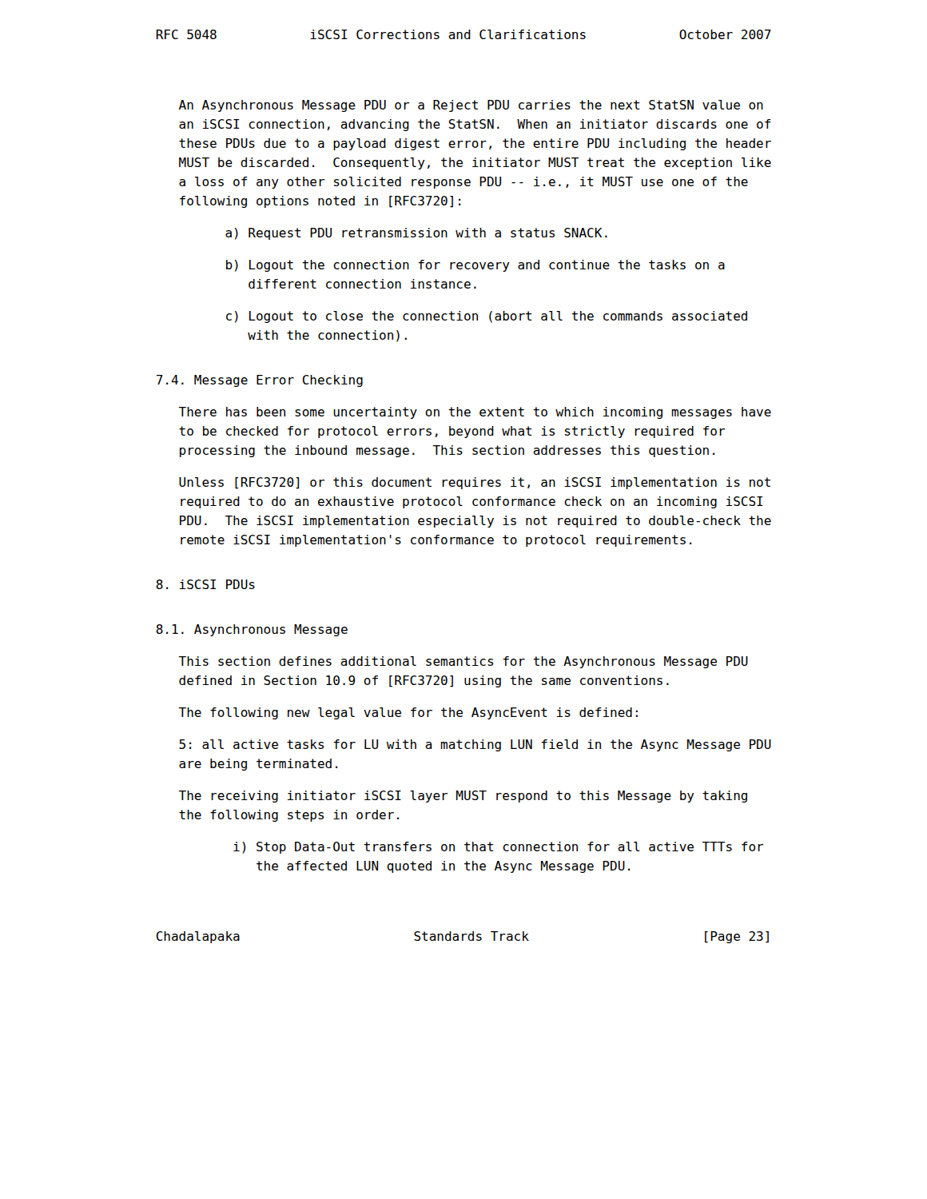RFC 5048 iSCSI Corrections and Clarifications October 2007
An Asynchronous Message PDU or a Reject PDU carries the next StatSN value on an iSCSI connection, advancing the StatSN. When an initiator discards one of these PDUs due to a payload digest error, the entire PDU including the header MUST be discarded. Consequently, the initiator MUST treat the exception like a loss of any other solicited response PDU -- i.e., it MUST use one of the following options noted in [RFC3720]:
a) Request PDU retransmission with a status SNACK.
b) Logout the connection for recovery and continue the tasks on a different connection instance.
c) Logout to close the connection (abort all the commands associated with the connection).
7.4. Message Error Checking
There has been some uncertainty on the extent to which incoming messages have to be checked for protocol errors, beyond what is strictly required for processing the inbound message. This section addresses this question.
Unless [RFC3720] or this document requires it, an iSCSI implementation is not required to do an exhaustive protocol conformance check on an incoming iSCSI PDU. The iSCSI implementation especially is not required to double-check the remote iSCSI implementation's conformance to protocol requirements.
8. iSCSI PDUs
8.1. Asynchronous Message
This section defines additional semantics for the Asynchronous Message PDU defined in Section 10.9 of [RFC3720] using the same conventions.
The following new legal value for the AsyncEvent is defined:
5: all active tasks for LU with a matching LUN field in the Async Message PDU are being terminated.
The receiving initiator iSCSI layer MUST respond to this Message by taking the following steps in order.
i) Stop Data-Out transfers on that connection for all active TTTs for the affected LUN quoted in the Async Message PDU.
Chadalapaka Standards Track [Page 23]